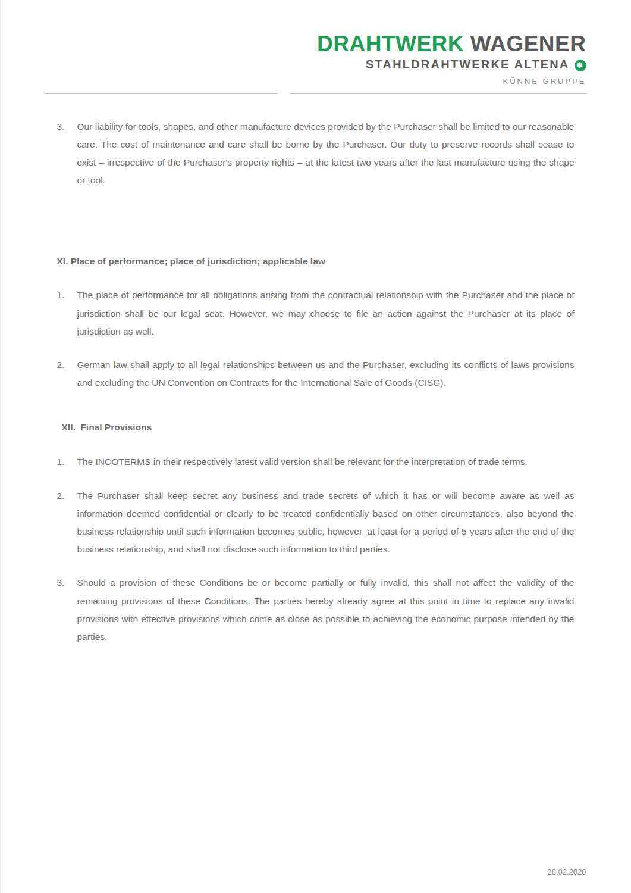DRAHTWERK WAGENER
STAHLDRAHTWERKE ALTENA❄
KÜNNE GRUPPE
3. Our liability for tools, shapes, and other manufacture devices provided by the Purchaser shall be limited to our reasonable care. The cost of maintenance and care shall be borne by the Purchaser. Our duty to preserve records shall cease to exist – irrespective of the Purchaser's property rights – at the latest two years after the last manufacture using the shape or tool.
XI. Place of performance; place of jurisdiction; applicable law
1. The place of performance for all obligations arising from the contractual relationship with the Purchaser and the place of jurisdiction shall be our legal seat. However, we may choose to file an action against the Purchaser at its place of jurisdiction as well.
2. German law shall apply to all legal relationships between us and the Purchaser, excluding its conflicts of laws provisions and excluding the UN Convention on Contracts for the International Sale of Goods (CISG).
XII. Final Provisions
1. The INCOTERMS in their respectively latest valid version shall be relevant for the interpretation of trade terms.
2. The Purchaser shall keep secret any business and trade secrets of which it has or will become aware as well as information deemed confidential or clearly to be treated confidentially based on other circumstances, also beyond the business relationship until such information becomes public, however, at least for a period of 5 years after the end of the business relationship, and shall not disclose such information to third parties.
3. Should a provision of these Conditions be or become partially or fully invalid, this shall not affect the validity of the remaining provisions of these Conditions. The parties hereby already agree at this point in time to replace any invalid provisions with effective provisions which come as close as possible to achieving the economic purpose intended by the parties.
28.02.2020